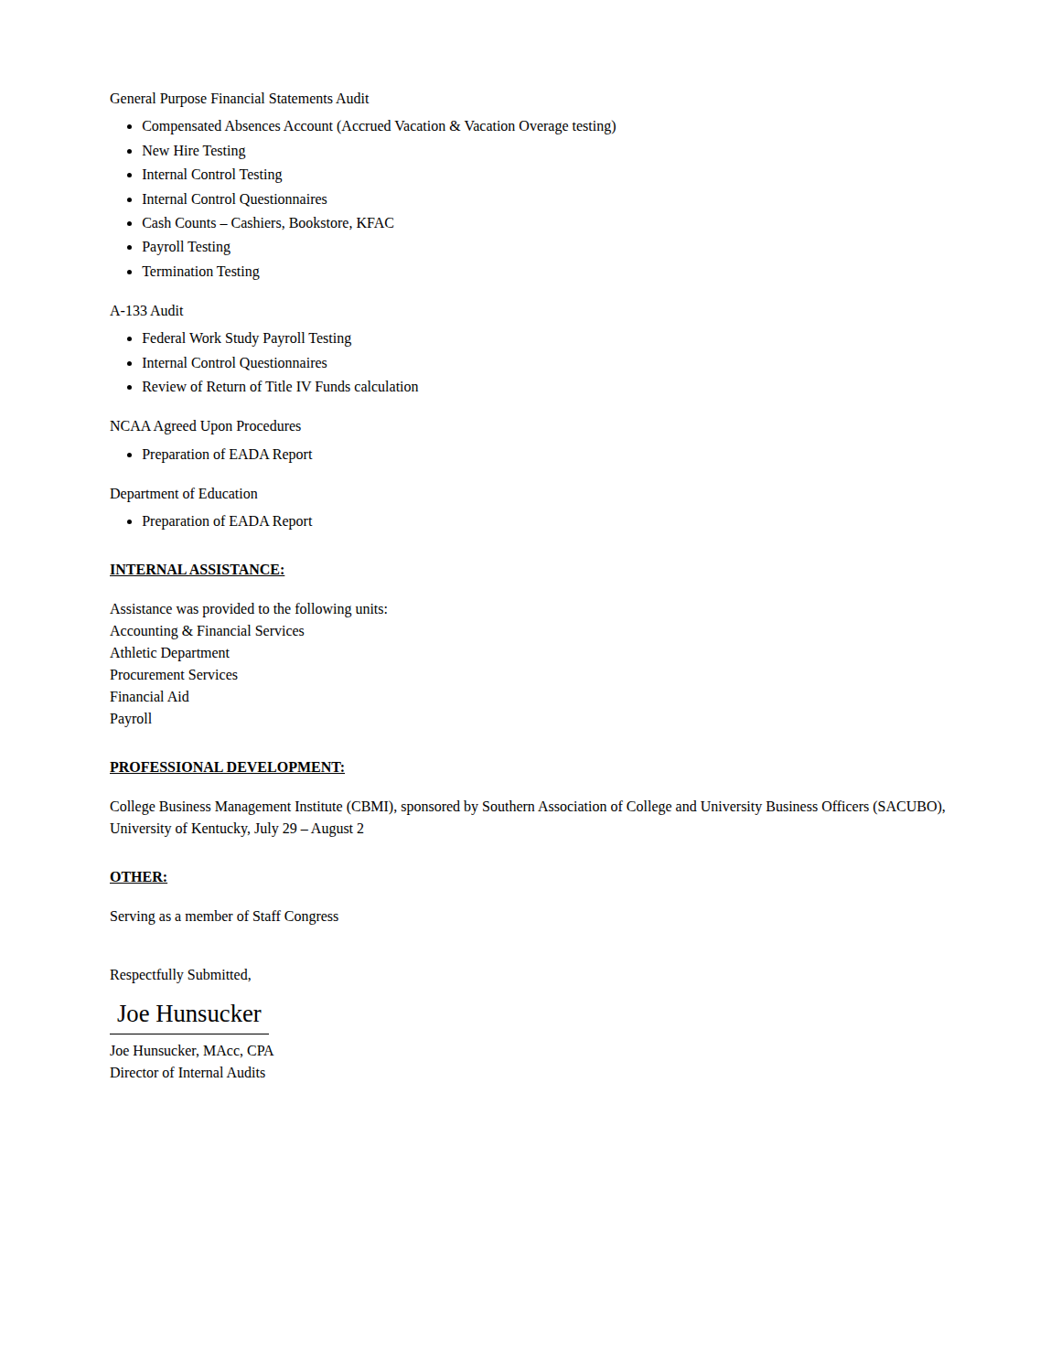General Purpose Financial Statements Audit
Compensated Absences Account (Accrued Vacation & Vacation Overage testing)
New Hire Testing
Internal Control Testing
Internal Control Questionnaires
Cash Counts – Cashiers, Bookstore, KFAC
Payroll Testing
Termination Testing
A-133 Audit
Federal Work Study Payroll Testing
Internal Control Questionnaires
Review of Return of Title IV Funds calculation
NCAA Agreed Upon Procedures
Preparation of EADA Report
Department of Education
Preparation of EADA Report
INTERNAL ASSISTANCE:
Assistance was provided to the following units:
Accounting & Financial Services
Athletic Department
Procurement Services
Financial Aid
Payroll
PROFESSIONAL DEVELOPMENT:
College Business Management Institute (CBMI), sponsored by Southern Association of College and University Business Officers (SACUBO), University of Kentucky, July 29 – August 2
OTHER:
Serving as a member of Staff Congress
Respectfully Submitted,
Joe Hunsucker
Joe Hunsucker, MAcc, CPA
Director of Internal Audits